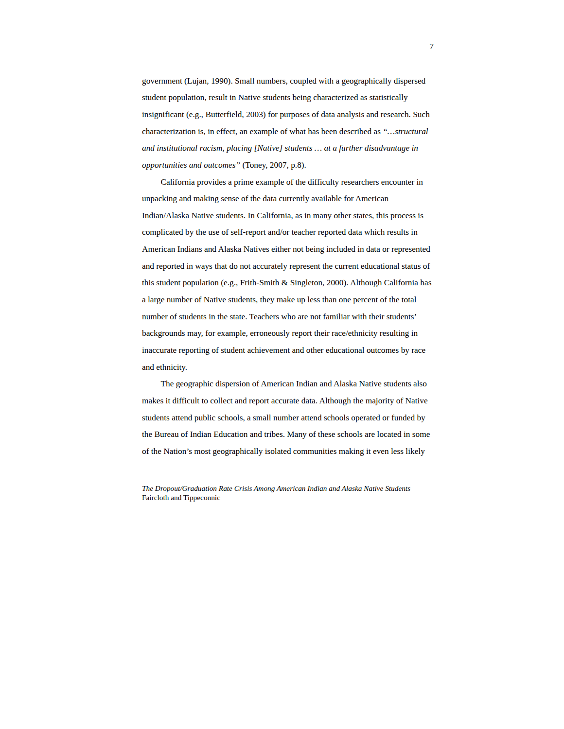7
government (Lujan, 1990). Small numbers, coupled with a geographically dispersed student population, result in Native students being characterized as statistically insignificant (e.g., Butterfield, 2003) for purposes of data analysis and research. Such characterization is, in effect, an example of what has been described as “…structural and institutional racism, placing [Native] students … at a further disadvantage in opportunities and outcomes” (Toney, 2007, p.8).
California provides a prime example of the difficulty researchers encounter in unpacking and making sense of the data currently available for American Indian/Alaska Native students. In California, as in many other states, this process is complicated by the use of self-report and/or teacher reported data which results in American Indians and Alaska Natives either not being included in data or represented and reported in ways that do not accurately represent the current educational status of this student population (e.g., Frith-Smith & Singleton, 2000). Although California has a large number of Native students, they make up less than one percent of the total number of students in the state. Teachers who are not familiar with their students’ backgrounds may, for example, erroneously report their race/ethnicity resulting in inaccurate reporting of student achievement and other educational outcomes by race and ethnicity.
The geographic dispersion of American Indian and Alaska Native students also makes it difficult to collect and report accurate data. Although the majority of Native students attend public schools, a small number attend schools operated or funded by the Bureau of Indian Education and tribes. Many of these schools are located in some of the Nation’s most geographically isolated communities making it even less likely
The Dropout/Graduation Rate Crisis Among American Indian and Alaska Native Students
Faircloth and Tippeconnic